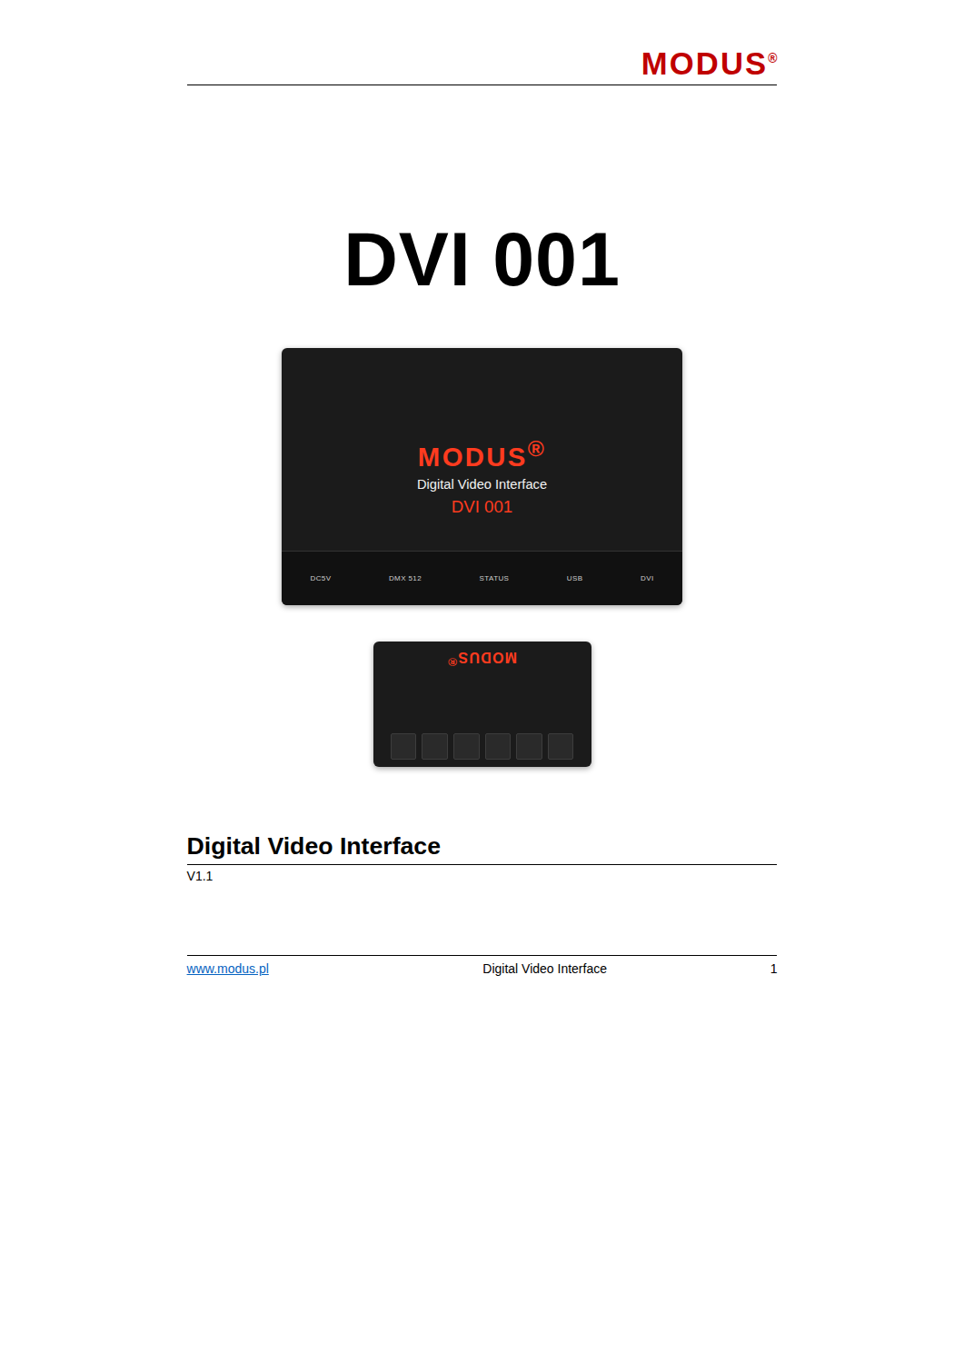MODUS®
DVI 001
MODUS®
Digital Video Interface
DVI 001
DC5V DMX 512 STATUS USB DVI
MODUS®
Digital Video Interface
V1.1
www.modus.pl
Digital Video Interface
1